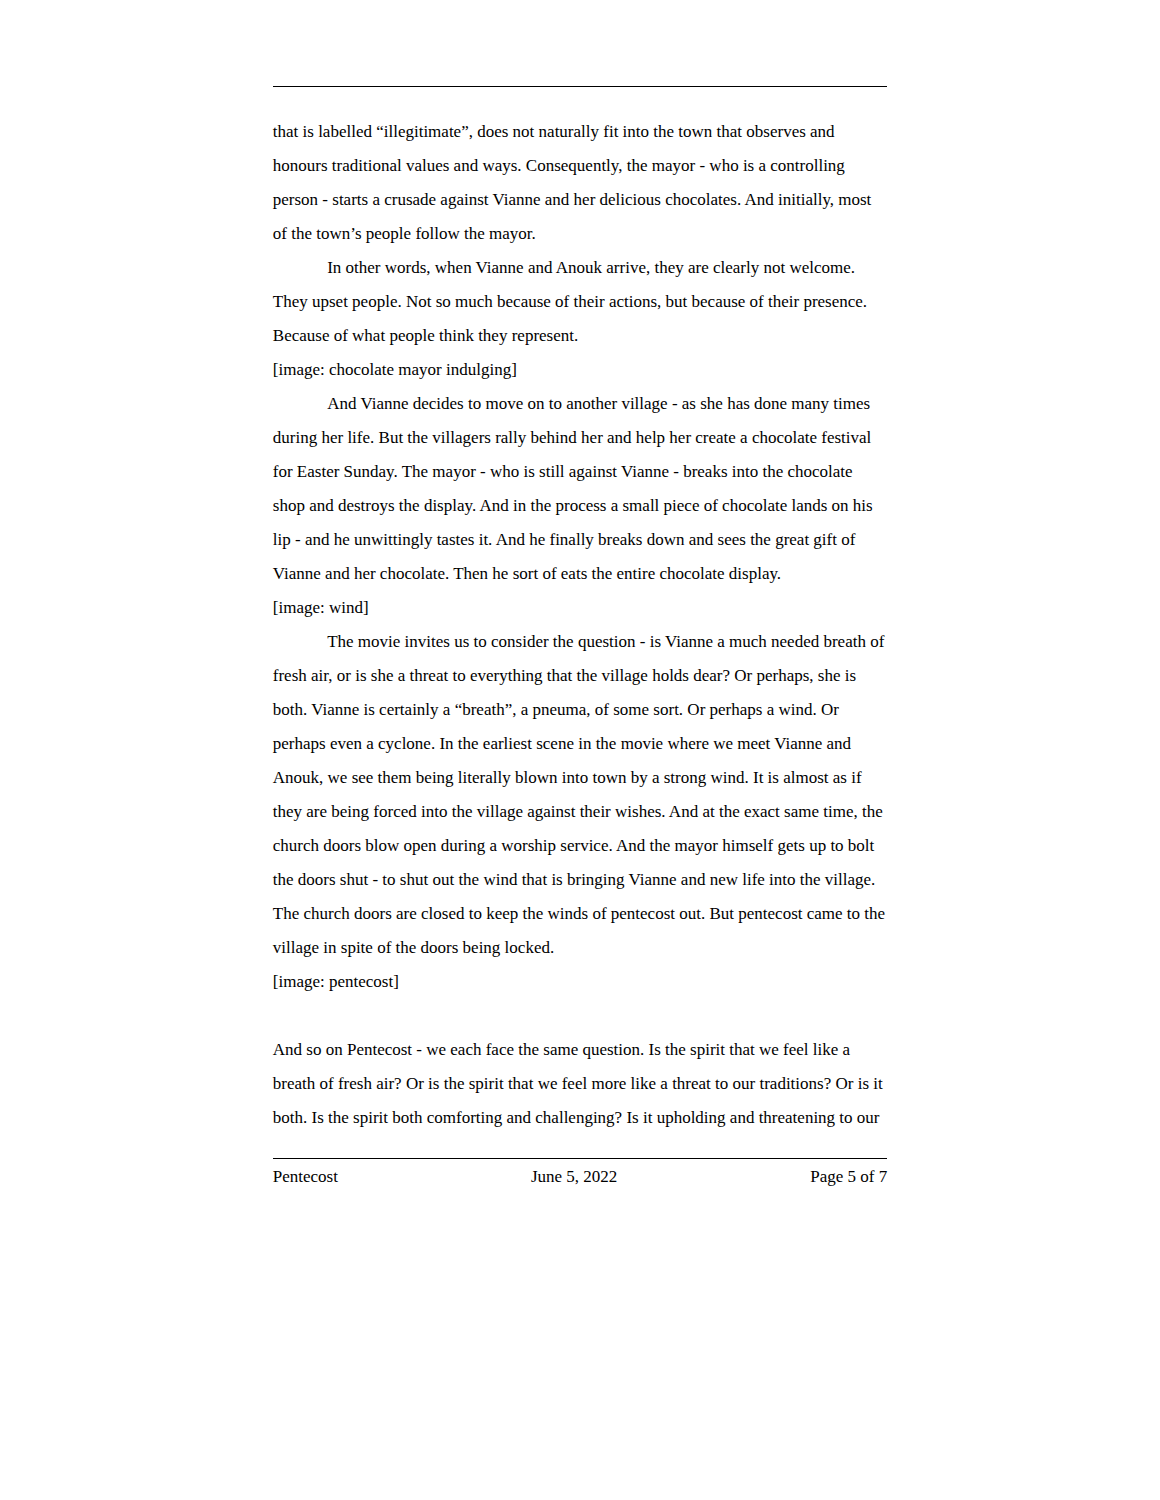that is labelled “illegitimate”, does not naturally fit into the town that observes and honours traditional values and ways. Consequently, the mayor - who is a controlling person - starts a crusade against Vianne and her delicious chocolates. And initially, most of the town’s people follow the mayor.
In other words, when Vianne and Anouk arrive, they are clearly not welcome. They upset people. Not so much because of their actions, but because of their presence. Because of what people think they represent.
[image: chocolate mayor indulging]
And Vianne decides to move on to another village - as she has done many times during her life. But the villagers rally behind her and help her create a chocolate festival for Easter Sunday. The mayor - who is still against Vianne - breaks into the chocolate shop and destroys the display. And in the process a small piece of chocolate lands on his lip - and he unwittingly tastes it. And he finally breaks down and sees the great gift of Vianne and her chocolate. Then he sort of eats the entire chocolate display.
[image: wind]
The movie invites us to consider the question - is Vianne a much needed breath of fresh air, or is she a threat to everything that the village holds dear? Or perhaps, she is both. Vianne is certainly a “breath”, a pneuma, of some sort. Or perhaps a wind. Or perhaps even a cyclone. In the earliest scene in the movie where we meet Vianne and Anouk, we see them being literally blown into town by a strong wind. It is almost as if they are being forced into the village against their wishes. And at the exact same time, the church doors blow open during a worship service. And the mayor himself gets up to bolt the doors shut - to shut out the wind that is bringing Vianne and new life into the village. The church doors are closed to keep the winds of pentecost out. But pentecost came to the village in spite of the doors being locked.
[image: pentecost]
And so on Pentecost - we each face the same question. Is the spirit that we feel like a breath of fresh air? Or is the spirit that we feel more like a threat to our traditions? Or is it both. Is the spirit both comforting and challenging? Is it upholding and threatening to our
Pentecost June 5, 2022 Page 5 of 7